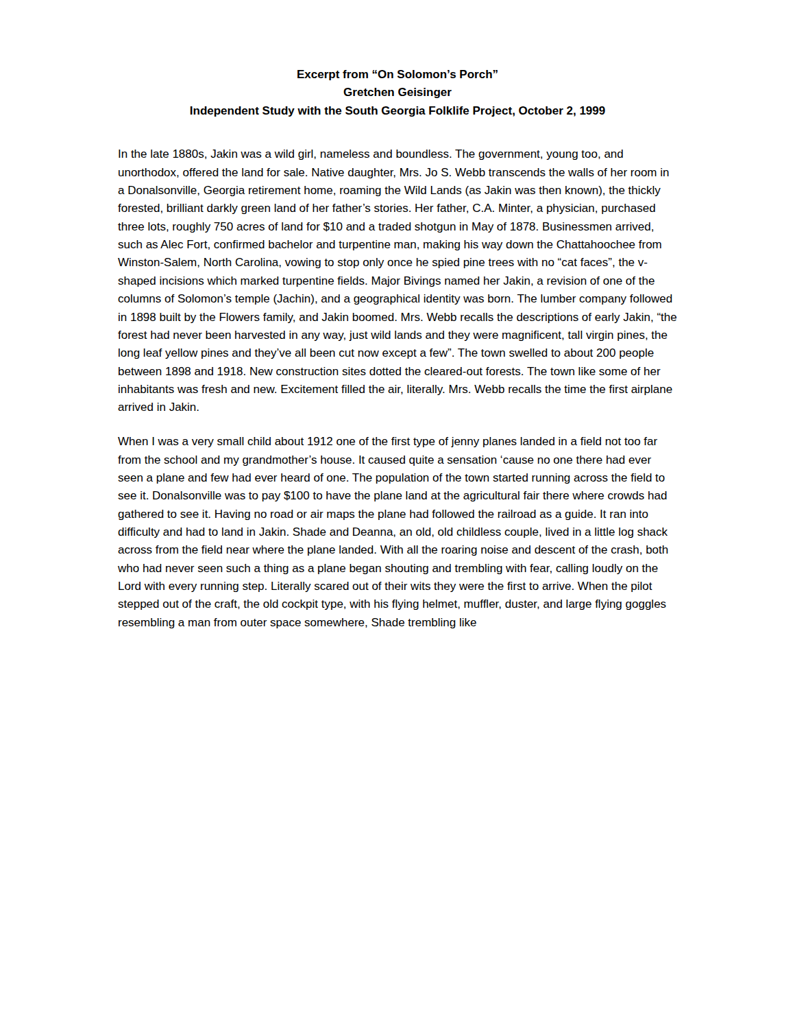Excerpt from “On Solomon’s Porch”
Gretchen Geisinger
Independent Study with the South Georgia Folklife Project, October 2, 1999
In the late 1880s, Jakin was a wild girl, nameless and boundless. The government, young too, and unorthodox, offered the land for sale. Native daughter, Mrs. Jo S. Webb transcends the walls of her room in a Donalsonville, Georgia retirement home, roaming the Wild Lands (as Jakin was then known), the thickly forested, brilliant darkly green land of her father’s stories. Her father, C.A. Minter, a physician, purchased three lots, roughly 750 acres of land for $10 and a traded shotgun in May of 1878. Businessmen arrived, such as Alec Fort, confirmed bachelor and turpentine man, making his way down the Chattahoochee from Winston-Salem, North Carolina, vowing to stop only once he spied pine trees with no “cat faces”, the v-shaped incisions which marked turpentine fields. Major Bivings named her Jakin, a revision of one of the columns of Solomon’s temple (Jachin), and a geographical identity was born. The lumber company followed in 1898 built by the Flowers family, and Jakin boomed. Mrs. Webb recalls the descriptions of early Jakin, “the forest had never been harvested in any way, just wild lands and they were magnificent, tall virgin pines, the long leaf yellow pines and they’ve all been cut now except a few”. The town swelled to about 200 people between 1898 and 1918. New construction sites dotted the cleared-out forests. The town like some of her inhabitants was fresh and new. Excitement filled the air, literally. Mrs. Webb recalls the time the first airplane arrived in Jakin.
When I was a very small child about 1912 one of the first type of jenny planes landed in a field not too far from the school and my grandmother’s house. It caused quite a sensation ‘cause no one there had ever seen a plane and few had ever heard of one. The population of the town started running across the field to see it. Donalsonville was to pay $100 to have the plane land at the agricultural fair there where crowds had gathered to see it. Having no road or air maps the plane had followed the railroad as a guide. It ran into difficulty and had to land in Jakin. Shade and Deanna, an old, old childless couple, lived in a little log shack across from the field near where the plane landed. With all the roaring noise and descent of the crash, both who had never seen such a thing as a plane began shouting and trembling with fear, calling loudly on the Lord with every running step. Literally scared out of their wits they were the first to arrive. When the pilot stepped out of the craft, the old cockpit type, with his flying helmet, muffler, duster, and large flying goggles resembling a man from outer space somewhere, Shade trembling like